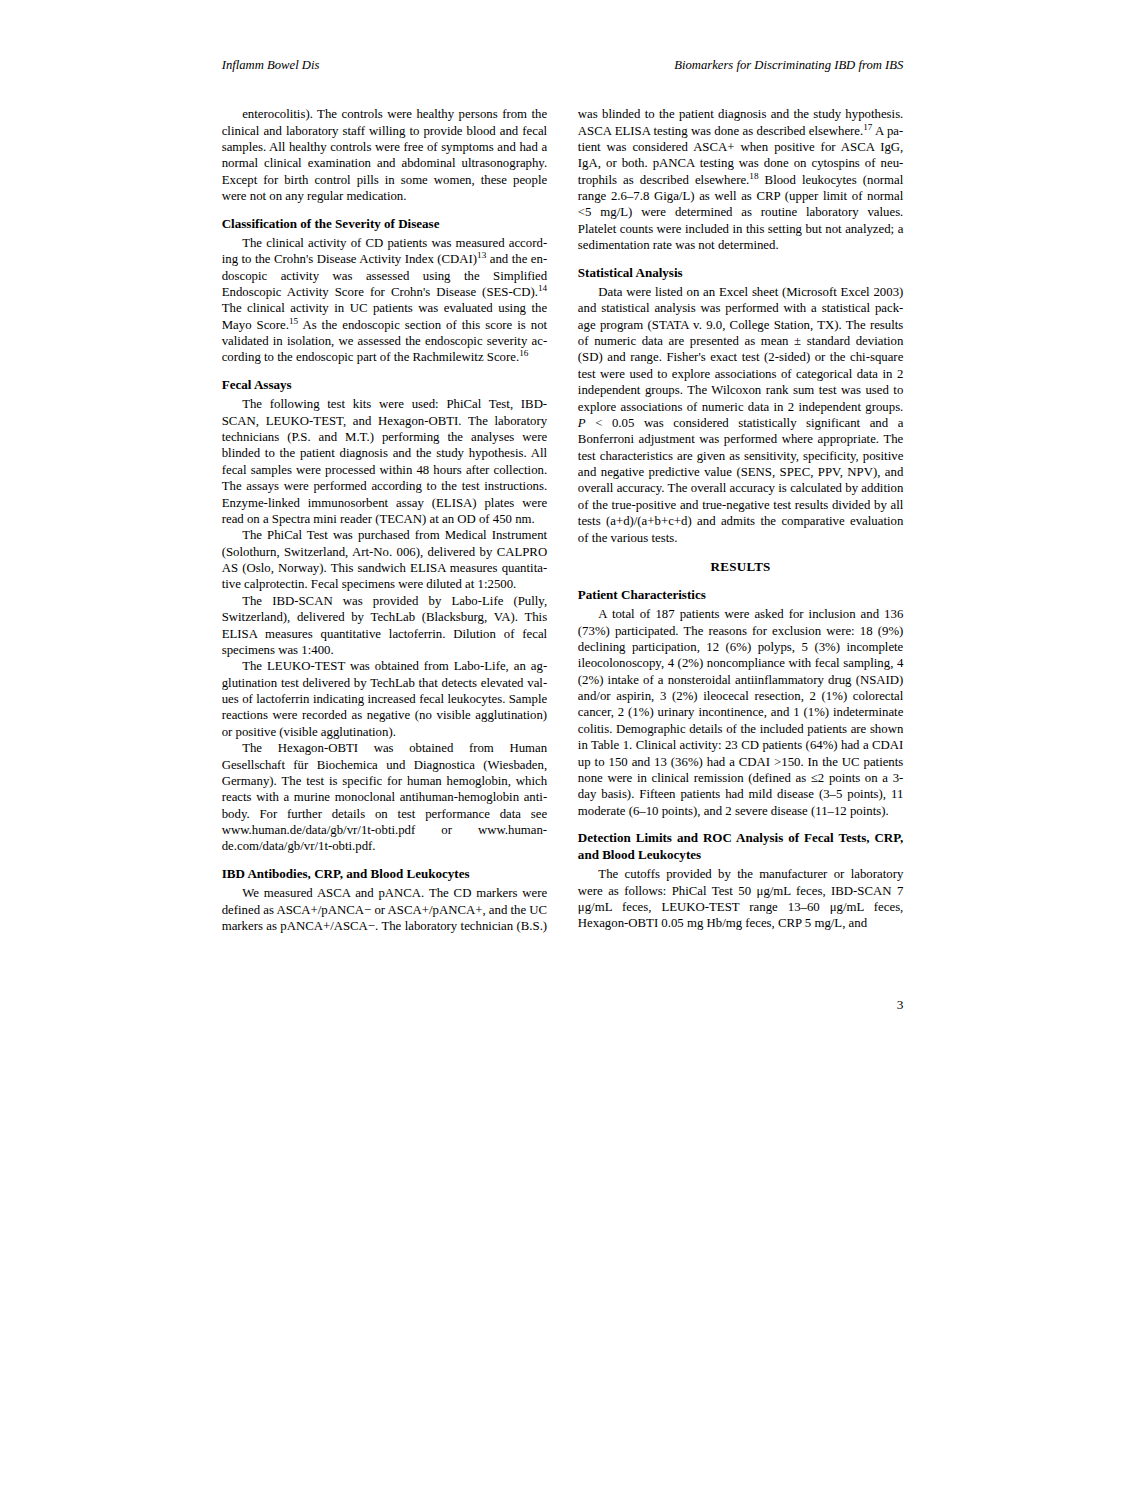Inflamm Bowel Dis
Biomarkers for Discriminating IBD from IBS
enterocolitis). The controls were healthy persons from the clinical and laboratory staff willing to provide blood and fecal samples. All healthy controls were free of symptoms and had a normal clinical examination and abdominal ultrasonography. Except for birth control pills in some women, these people were not on any regular medication.
Classification of the Severity of Disease
The clinical activity of CD patients was measured according to the Crohn's Disease Activity Index (CDAI)13 and the endoscopic activity was assessed using the Simplified Endoscopic Activity Score for Crohn's Disease (SES-CD).14 The clinical activity in UC patients was evaluated using the Mayo Score.15 As the endoscopic section of this score is not validated in isolation, we assessed the endoscopic severity according to the endoscopic part of the Rachmilewitz Score.16
Fecal Assays
The following test kits were used: PhiCal Test, IBD-SCAN, LEUKO-TEST, and Hexagon-OBTI. The laboratory technicians (P.S. and M.T.) performing the analyses were blinded to the patient diagnosis and the study hypothesis. All fecal samples were processed within 48 hours after collection. The assays were performed according to the test instructions. Enzyme-linked immunosorbent assay (ELISA) plates were read on a Spectra mini reader (TECAN) at an OD of 450 nm.
The PhiCal Test was purchased from Medical Instrument (Solothurn, Switzerland, Art-No. 006), delivered by CALPRO AS (Oslo, Norway). This sandwich ELISA measures quantitative calprotectin. Fecal specimens were diluted at 1:2500.
The IBD-SCAN was provided by Labo-Life (Pully, Switzerland), delivered by TechLab (Blacksburg, VA). This ELISA measures quantitative lactoferrin. Dilution of fecal specimens was 1:400.
The LEUKO-TEST was obtained from Labo-Life, an agglutination test delivered by TechLab that detects elevated values of lactoferrin indicating increased fecal leukocytes. Sample reactions were recorded as negative (no visible agglutination) or positive (visible agglutination).
The Hexagon-OBTI was obtained from Human Gesellschaft für Biochemica und Diagnostica (Wiesbaden, Germany). The test is specific for human hemoglobin, which reacts with a murine monoclonal antihuman-hemoglobin antibody. For further details on test performance data see www.human.de/data/gb/vr/1t-obti.pdf or www.human-de.com/data/gb/vr/1t-obti.pdf.
IBD Antibodies, CRP, and Blood Leukocytes
We measured ASCA and pANCA. The CD markers were defined as ASCA+/pANCA− or ASCA+/pANCA+, and the UC markers as pANCA+/ASCA−. The laboratory technician (B.S.) was blinded to the patient diagnosis and the study hypothesis. ASCA ELISA testing was done as described elsewhere.17 A patient was considered ASCA+ when positive for ASCA IgG, IgA, or both. pANCA testing was done on cytospins of neutrophils as described elsewhere.18 Blood leukocytes (normal range 2.6–7.8 Giga/L) as well as CRP (upper limit of normal <5 mg/L) were determined as routine laboratory values. Platelet counts were included in this setting but not analyzed; a sedimentation rate was not determined.
Statistical Analysis
Data were listed on an Excel sheet (Microsoft Excel 2003) and statistical analysis was performed with a statistical package program (STATA v. 9.0, College Station, TX). The results of numeric data are presented as mean ± standard deviation (SD) and range. Fisher's exact test (2-sided) or the chi-square test were used to explore associations of categorical data in 2 independent groups. The Wilcoxon rank sum test was used to explore associations of numeric data in 2 independent groups. P < 0.05 was considered statistically significant and a Bonferroni adjustment was performed where appropriate. The test characteristics are given as sensitivity, specificity, positive and negative predictive value (SENS, SPEC, PPV, NPV), and overall accuracy. The overall accuracy is calculated by addition of the true-positive and true-negative test results divided by all tests (a+d)/(a+b+c+d) and admits the comparative evaluation of the various tests.
RESULTS
Patient Characteristics
A total of 187 patients were asked for inclusion and 136 (73%) participated. The reasons for exclusion were: 18 (9%) declining participation, 12 (6%) polyps, 5 (3%) incomplete ileocolonoscopy, 4 (2%) noncompliance with fecal sampling, 4 (2%) intake of a nonsteroidal antiinflammatory drug (NSAID) and/or aspirin, 3 (2%) ileocecal resection, 2 (1%) colorectal cancer, 2 (1%) urinary incontinence, and 1 (1%) indeterminate colitis. Demographic details of the included patients are shown in Table 1. Clinical activity: 23 CD patients (64%) had a CDAI up to 150 and 13 (36%) had a CDAI >150. In the UC patients none were in clinical remission (defined as ≤2 points on a 3-day basis). Fifteen patients had mild disease (3–5 points), 11 moderate (6–10 points), and 2 severe disease (11–12 points).
Detection Limits and ROC Analysis of Fecal Tests, CRP, and Blood Leukocytes
The cutoffs provided by the manufacturer or laboratory were as follows: PhiCal Test 50 μg/mL feces, IBD-SCAN 7 μg/mL feces, LEUKO-TEST range 13–60 μg/mL feces, Hexagon-OBTI 0.05 mg Hb/mg feces, CRP 5 mg/L, and
3